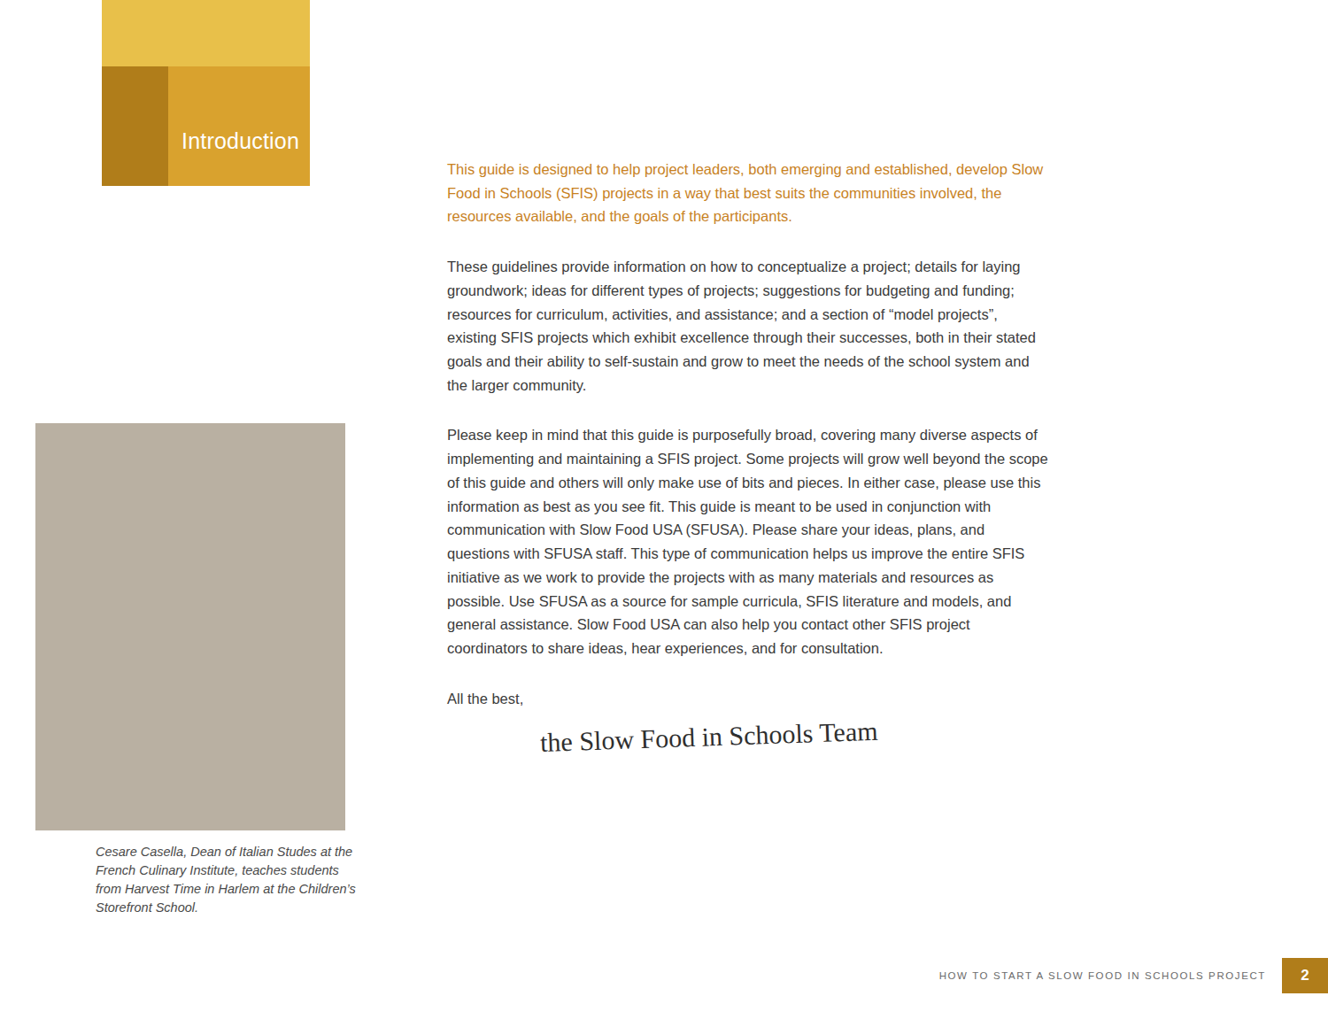Introduction
Cesare Casella, Dean of Italian Studes at the French Culinary Institute, teaches students from Harvest Time in Harlem at the Children’s Storefront School.
This guide is designed to help project leaders, both emerging and established, develop Slow Food in Schools (SFIS) projects in a way that best suits the communities involved, the resources available, and the goals of the participants.
These guidelines provide information on how to conceptualize a project; details for laying groundwork; ideas for different types of projects; suggestions for budgeting and funding; resources for curriculum, activities, and assistance; and a section of “model projects”, existing SFIS projects which exhibit excellence through their successes, both in their stated goals and their ability to self-sustain and grow to meet the needs of the school system and the larger community.
Please keep in mind that this guide is purposefully broad, covering many diverse aspects of implementing and maintaining a SFIS project. Some projects will grow well beyond the scope of this guide and others will only make use of bits and pieces. In either case, please use this information as best as you see fit. This guide is meant to be used in conjunction with communication with Slow Food USA (SFUSA). Please share your ideas, plans, and questions with SFUSA staff. This type of communication helps us improve the entire SFIS initiative as we work to provide the projects with as many materials and resources as possible. Use SFUSA as a source for sample curricula, SFIS literature and models, and general assistance. Slow Food USA can also help you contact other SFIS project coordinators to share ideas, hear experiences, and for consultation.
All the best,
the Slow Food in Schools Team
How to start a Slow Food in Schools project
2